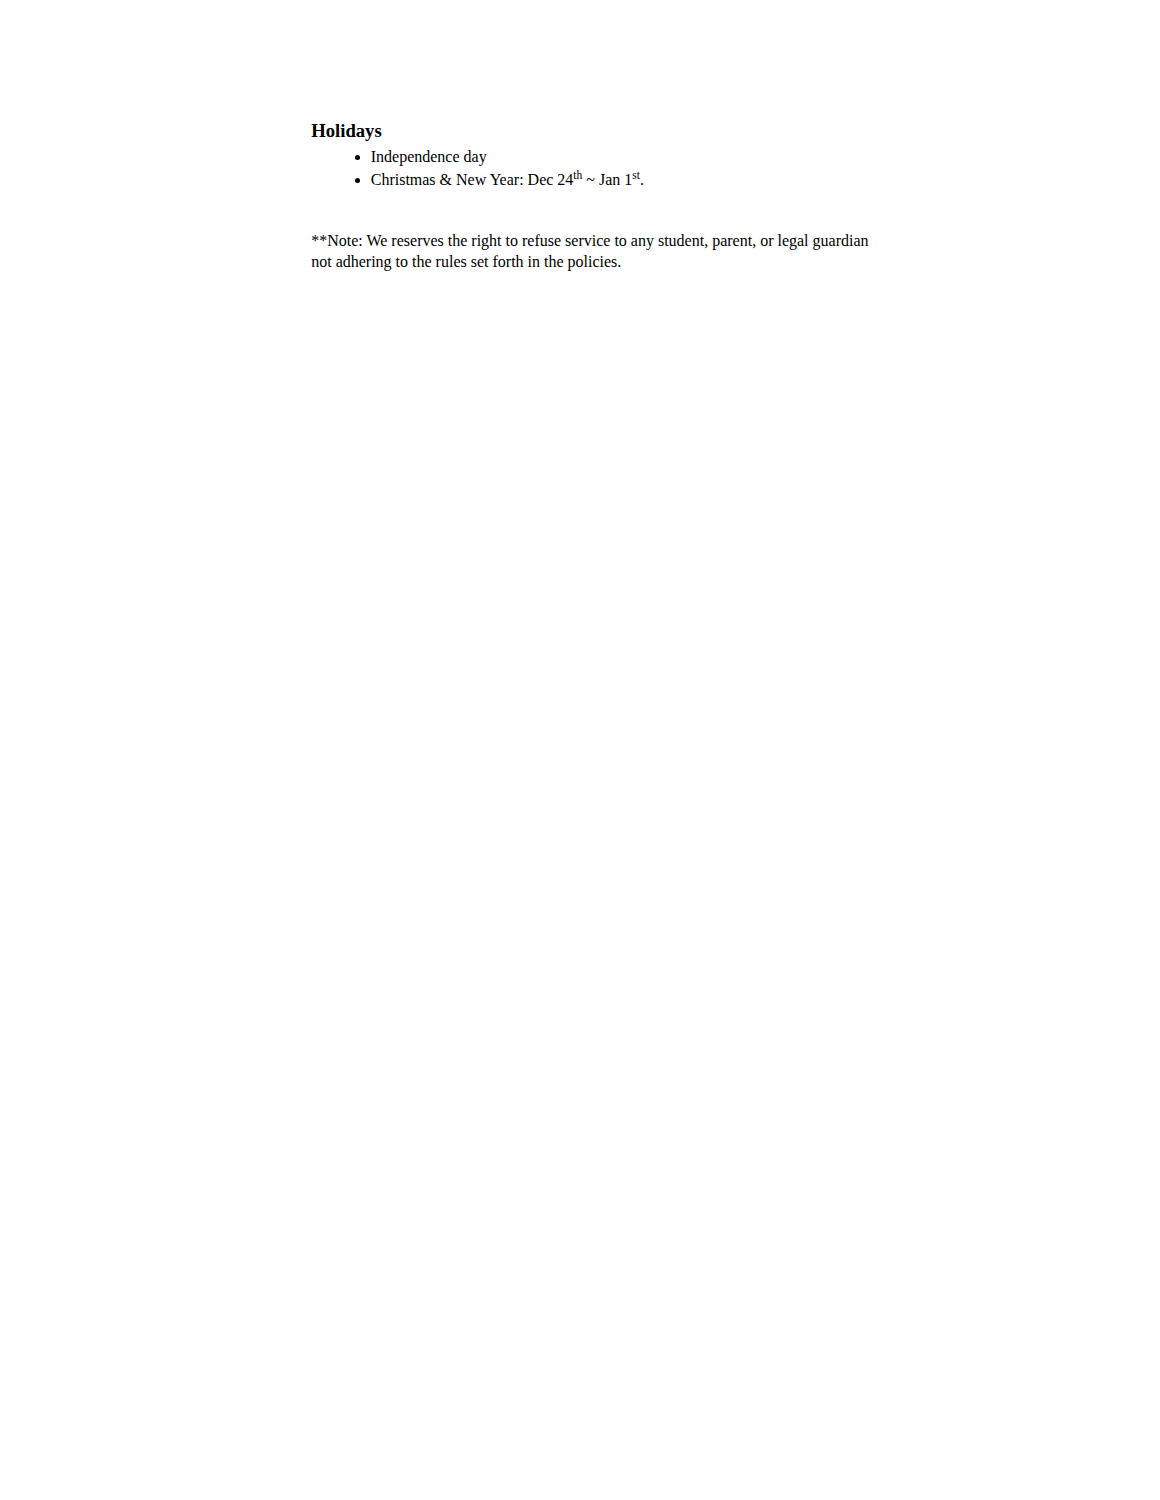Holidays
Independence day
Christmas & New Year: Dec 24th ~ Jan 1st.
**Note: We reserves the right to refuse service to any student, parent, or legal guardian not adhering to the rules set forth in the policies.